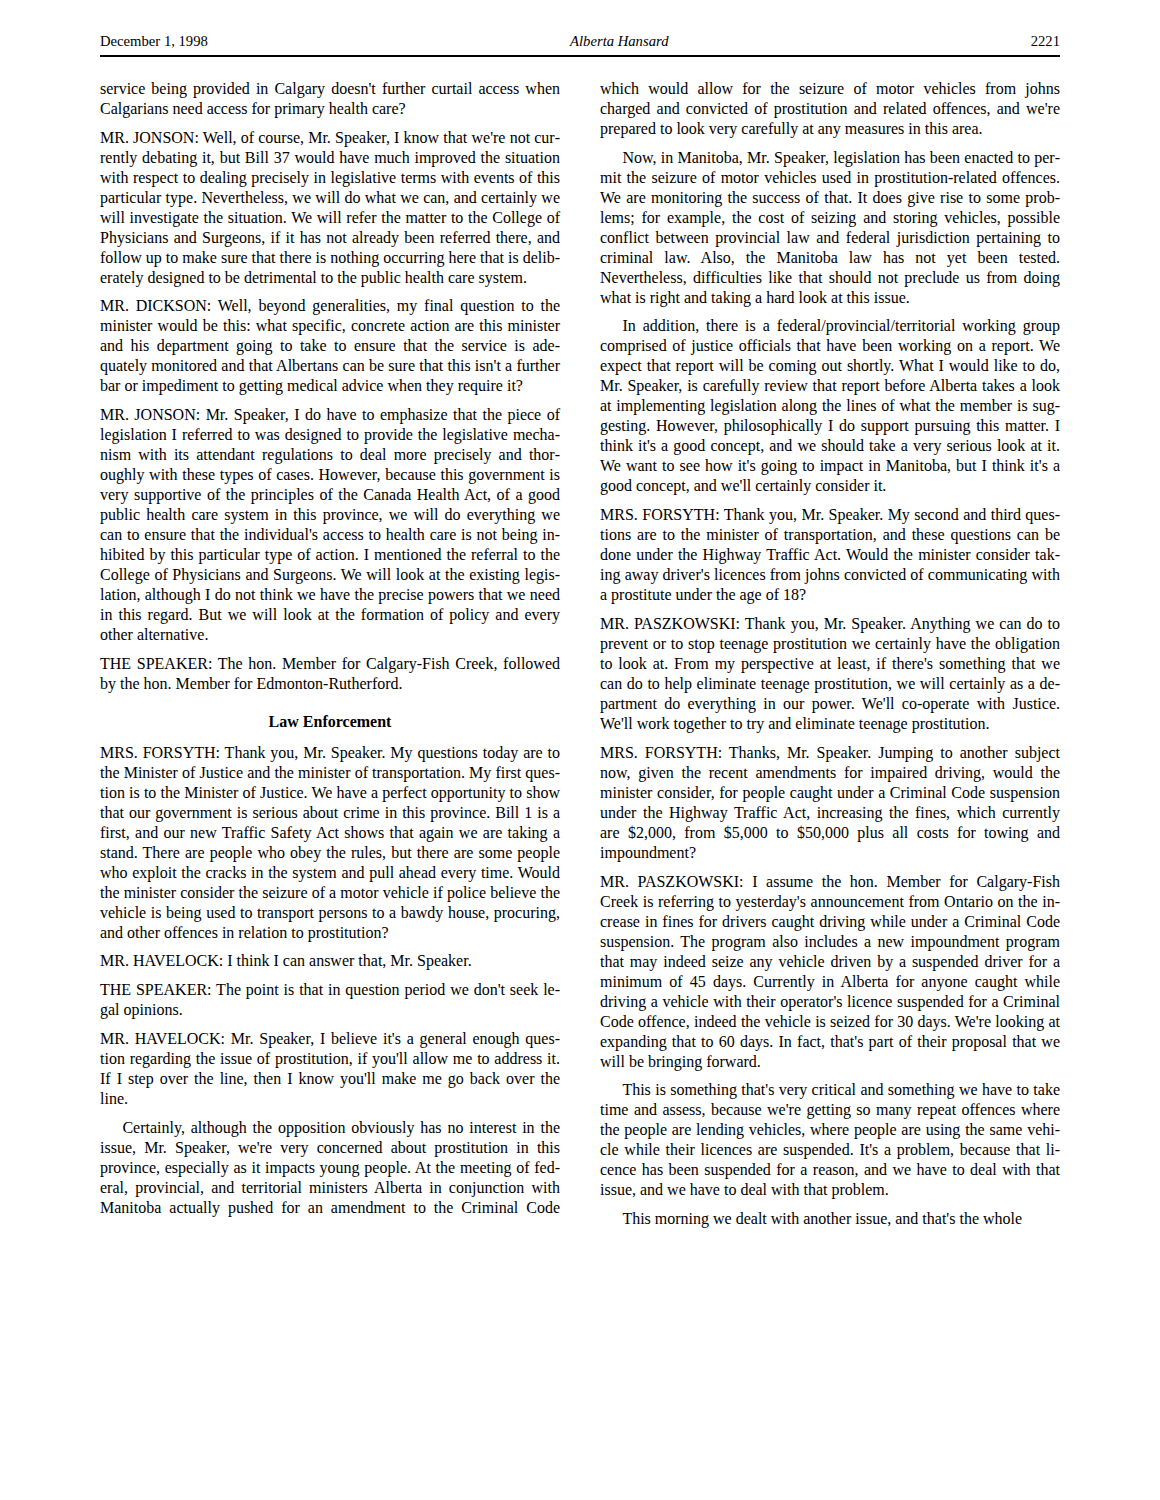December 1, 1998 Alberta Hansard 2221
service being provided in Calgary doesn't further curtail access when Calgarians need access for primary health care?
MR. JONSON: Well, of course, Mr. Speaker, I know that we're not currently debating it, but Bill 37 would have much improved the situation with respect to dealing precisely in legislative terms with events of this particular type. Nevertheless, we will do what we can, and certainly we will investigate the situation. We will refer the matter to the College of Physicians and Surgeons, if it has not already been referred there, and follow up to make sure that there is nothing occurring here that is deliberately designed to be detrimental to the public health care system.
MR. DICKSON: Well, beyond generalities, my final question to the minister would be this: what specific, concrete action are this minister and his department going to take to ensure that the service is adequately monitored and that Albertans can be sure that this isn't a further bar or impediment to getting medical advice when they require it?
MR. JONSON: Mr. Speaker, I do have to emphasize that the piece of legislation I referred to was designed to provide the legislative mechanism with its attendant regulations to deal more precisely and thoroughly with these types of cases. However, because this government is very supportive of the principles of the Canada Health Act, of a good public health care system in this province, we will do everything we can to ensure that the individual's access to health care is not being inhibited by this particular type of action. I mentioned the referral to the College of Physicians and Surgeons. We will look at the existing legislation, although I do not think we have the precise powers that we need in this regard. But we will look at the formation of policy and every other alternative.
THE SPEAKER: The hon. Member for Calgary-Fish Creek, followed by the hon. Member for Edmonton-Rutherford.
Law Enforcement
MRS. FORSYTH: Thank you, Mr. Speaker. My questions today are to the Minister of Justice and the minister of transportation. My first question is to the Minister of Justice. We have a perfect opportunity to show that our government is serious about crime in this province. Bill 1 is a first, and our new Traffic Safety Act shows that again we are taking a stand. There are people who obey the rules, but there are some people who exploit the cracks in the system and pull ahead every time. Would the minister consider the seizure of a motor vehicle if police believe the vehicle is being used to transport persons to a bawdy house, procuring, and other offences in relation to prostitution?
MR. HAVELOCK: I think I can answer that, Mr. Speaker.
THE SPEAKER: The point is that in question period we don't seek legal opinions.
MR. HAVELOCK: Mr. Speaker, I believe it's a general enough question regarding the issue of prostitution, if you'll allow me to address it. If I step over the line, then I know you'll make me go back over the line.
Certainly, although the opposition obviously has no interest in the issue, Mr. Speaker, we're very concerned about prostitution in this province, especially as it impacts young people. At the meeting of federal, provincial, and territorial ministers Alberta in conjunction with Manitoba actually pushed for an amendment to the Criminal Code which would allow for the seizure of motor vehicles from johns charged and convicted of prostitution and related offences, and we're prepared to look very carefully at any measures in this area.
Now, in Manitoba, Mr. Speaker, legislation has been enacted to permit the seizure of motor vehicles used in prostitution-related offences. We are monitoring the success of that. It does give rise to some problems; for example, the cost of seizing and storing vehicles, possible conflict between provincial law and federal jurisdiction pertaining to criminal law. Also, the Manitoba law has not yet been tested. Nevertheless, difficulties like that should not preclude us from doing what is right and taking a hard look at this issue.
In addition, there is a federal/provincial/territorial working group comprised of justice officials that have been working on a report. We expect that report will be coming out shortly. What I would like to do, Mr. Speaker, is carefully review that report before Alberta takes a look at implementing legislation along the lines of what the member is suggesting. However, philosophically I do support pursuing this matter. I think it's a good concept, and we should take a very serious look at it. We want to see how it's going to impact in Manitoba, but I think it's a good concept, and we'll certainly consider it.
MRS. FORSYTH: Thank you, Mr. Speaker. My second and third questions are to the minister of transportation, and these questions can be done under the Highway Traffic Act. Would the minister consider taking away driver's licences from johns convicted of communicating with a prostitute under the age of 18?
MR. PASZKOWSKI: Thank you, Mr. Speaker. Anything we can do to prevent or to stop teenage prostitution we certainly have the obligation to look at. From my perspective at least, if there's something that we can do to help eliminate teenage prostitution, we will certainly as a department do everything in our power. We'll co-operate with Justice. We'll work together to try and eliminate teenage prostitution.
MRS. FORSYTH: Thanks, Mr. Speaker. Jumping to another subject now, given the recent amendments for impaired driving, would the minister consider, for people caught under a Criminal Code suspension under the Highway Traffic Act, increasing the fines, which currently are $2,000, from $5,000 to $50,000 plus all costs for towing and impoundment?
MR. PASZKOWSKI: I assume the hon. Member for Calgary-Fish Creek is referring to yesterday's announcement from Ontario on the increase in fines for drivers caught driving while under a Criminal Code suspension. The program also includes a new impoundment program that may indeed seize any vehicle driven by a suspended driver for a minimum of 45 days. Currently in Alberta for anyone caught while driving a vehicle with their operator's licence suspended for a Criminal Code offence, indeed the vehicle is seized for 30 days. We're looking at expanding that to 60 days. In fact, that's part of their proposal that we will be bringing forward.
This is something that's very critical and something we have to take time and assess, because we're getting so many repeat offences where the people are lending vehicles, where people are using the same vehicle while their licences are suspended. It's a problem, because that licence has been suspended for a reason, and we have to deal with that issue, and we have to deal with that problem.
This morning we dealt with another issue, and that's the whole